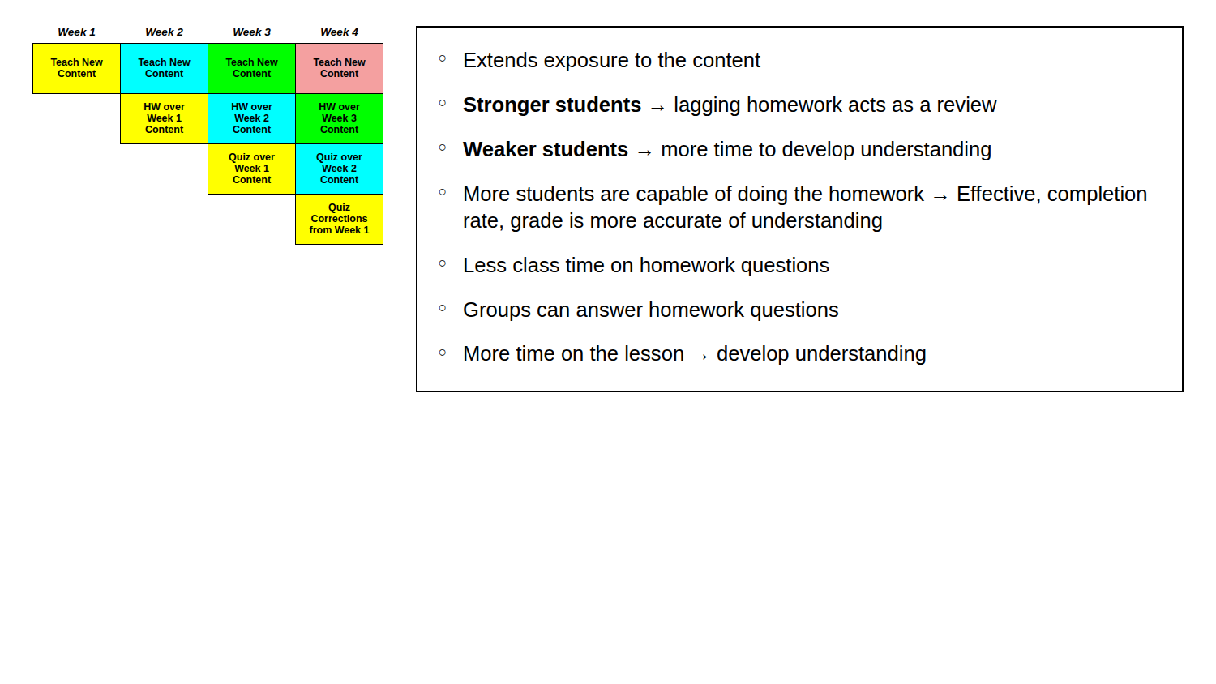| Week 1 | Week 2 | Week 3 | Week 4 |
| --- | --- | --- | --- |
| Teach New Content | Teach New Content | Teach New Content | Teach New Content |
| | HW over Week 1 Content | HW over Week 2 Content | HW over Week 3 Content |
| | | Quiz over Week 1 Content | Quiz over Week 2 Content |
| | | | Quiz Corrections from Week 1 |
Extends exposure to the content
Stronger students → lagging homework acts as a review
Weaker students → more time to develop understanding
More students are capable of doing the homework → Effective, completion rate, grade is more accurate of understanding
Less class time on homework questions
Groups can answer homework questions
More time on the lesson → develop understanding